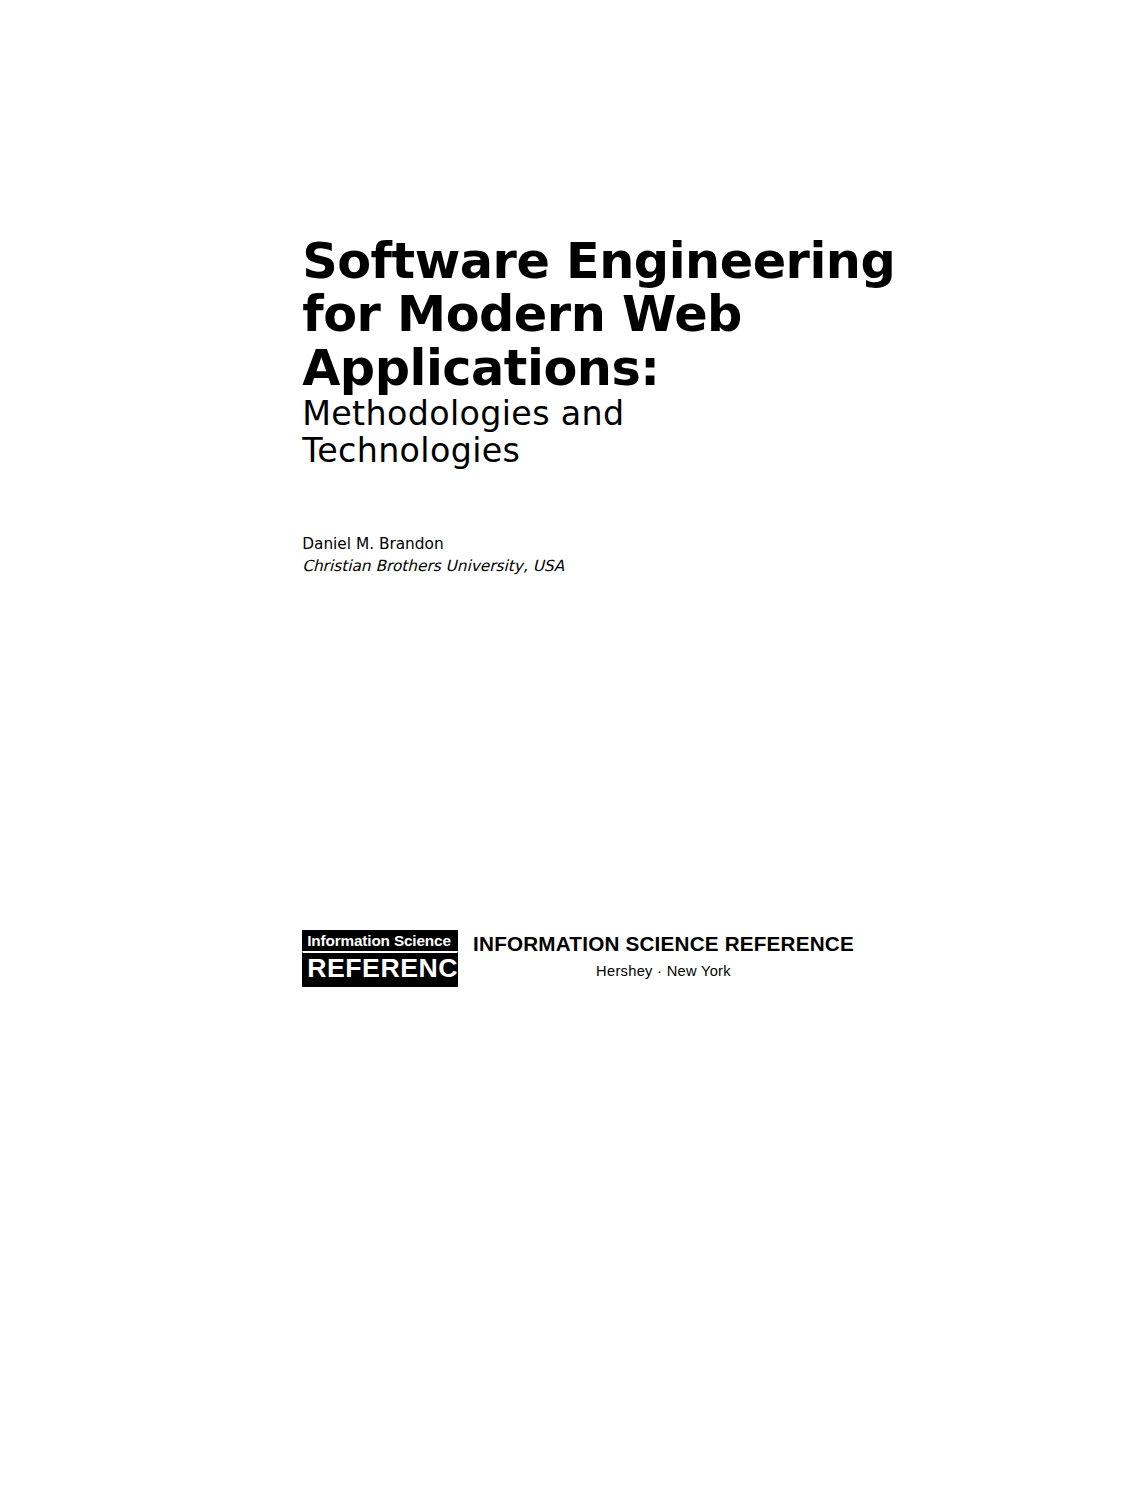Software Engineering for Modern Web Applications:
Methodologies and
Technologies
Daniel M. Brandon Christian Brothers University, USA
Information Science
REFERENCE
INFORMATION SCIENCE REFERENCE
Hershey · New York